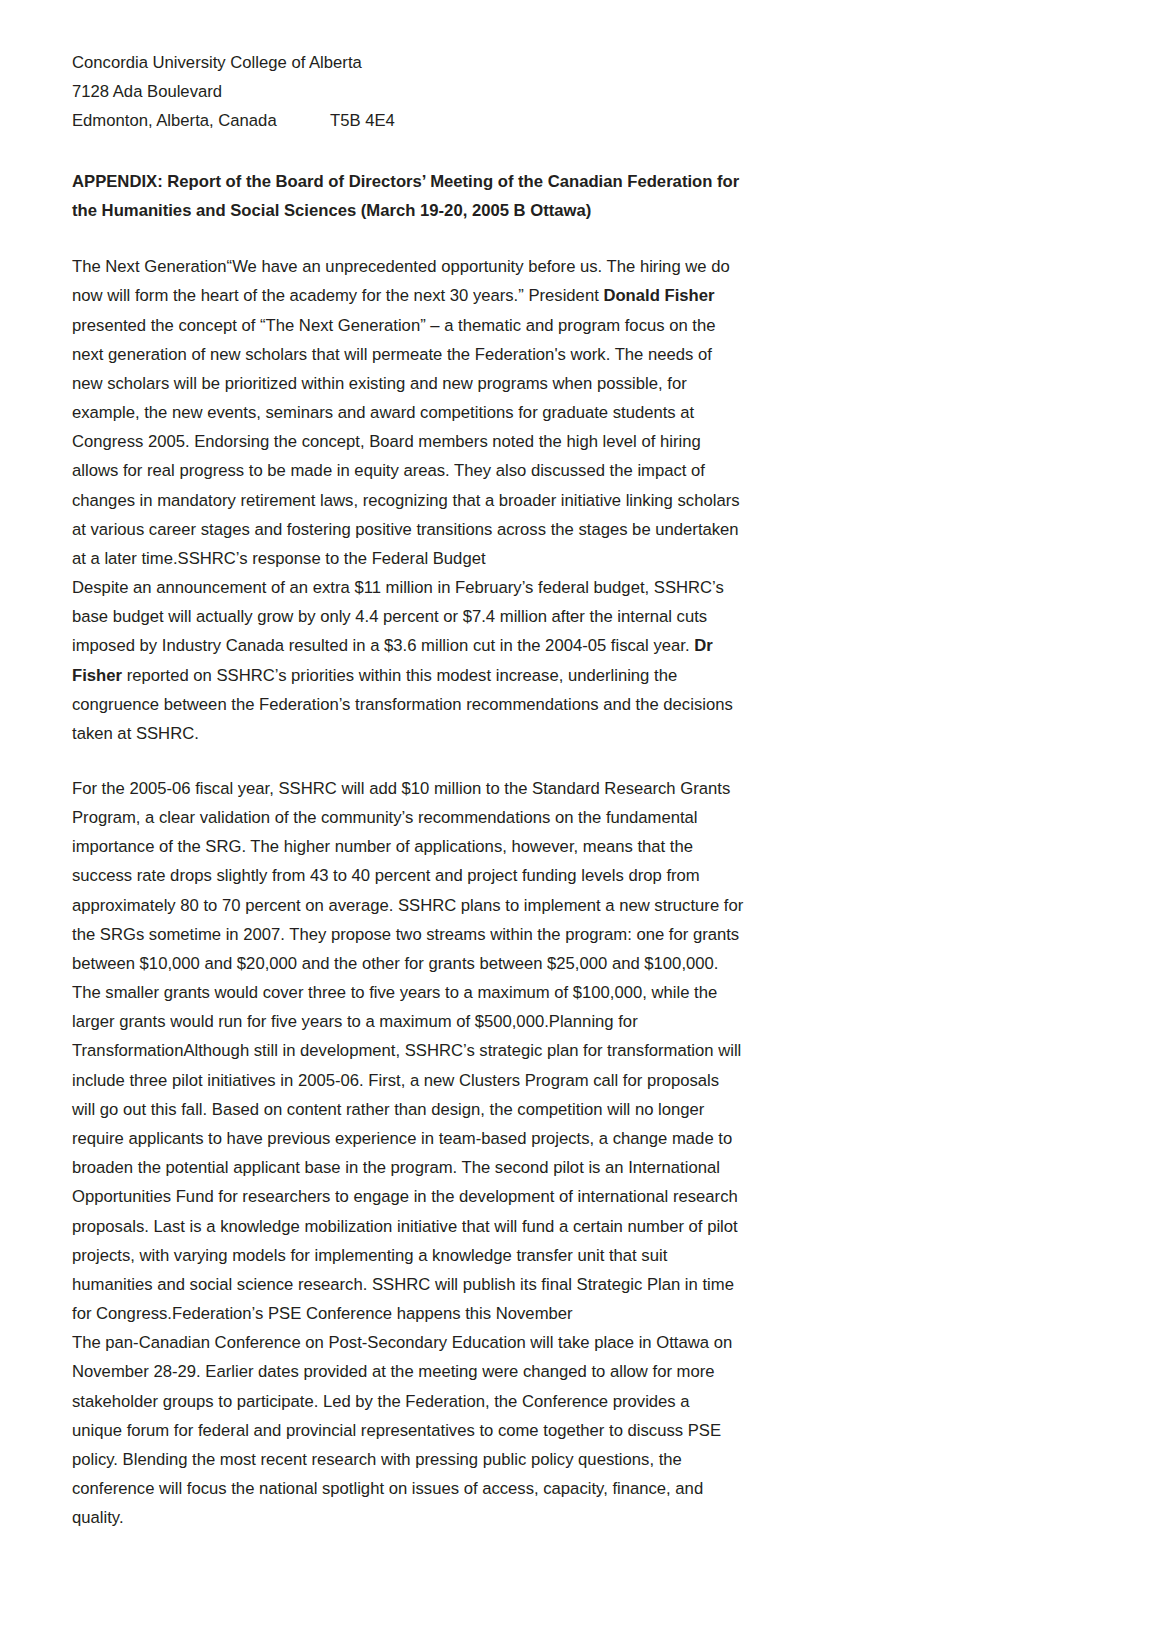Concordia University College of Alberta
7128 Ada Boulevard
Edmonton, Alberta, Canada T5B 4E4
APPENDIX: Report of the Board of Directors’ Meeting of the Canadian Federation for the Humanities and Social Sciences (March 19-20, 2005 B Ottawa)
The Next Generation“We have an unprecedented opportunity before us. The hiring we do now will form the heart of the academy for the next 30 years.” President Donald Fisher presented the concept of “The Next Generation” – a thematic and program focus on the next generation of new scholars that will permeate the Federation's work. The needs of new scholars will be prioritized within existing and new programs when possible, for example, the new events, seminars and award competitions for graduate students at Congress 2005. Endorsing the concept, Board members noted the high level of hiring allows for real progress to be made in equity areas. They also discussed the impact of changes in mandatory retirement laws, recognizing that a broader initiative linking scholars at various career stages and fostering positive transitions across the stages be undertaken at a later time.SSHRC’s response to the Federal Budget
Despite an announcement of an extra $11 million in February’s federal budget, SSHRC’s base budget will actually grow by only 4.4 percent or $7.4 million after the internal cuts imposed by Industry Canada resulted in a $3.6 million cut in the 2004-05 fiscal year. Dr Fisher reported on SSHRC’s priorities within this modest increase, underlining the congruence between the Federation’s transformation recommendations and the decisions taken at SSHRC.
For the 2005-06 fiscal year, SSHRC will add $10 million to the Standard Research Grants Program, a clear validation of the community’s recommendations on the fundamental importance of the SRG. The higher number of applications, however, means that the success rate drops slightly from 43 to 40 percent and project funding levels drop from approximately 80 to 70 percent on average. SSHRC plans to implement a new structure for the SRGs sometime in 2007. They propose two streams within the program: one for grants between $10,000 and $20,000 and the other for grants between $25,000 and $100,000. The smaller grants would cover three to five years to a maximum of $100,000, while the larger grants would run for five years to a maximum of $500,000.Planning for TransformationAlthough still in development, SSHRC’s strategic plan for transformation will include three pilot initiatives in 2005-06. First, a new Clusters Program call for proposals will go out this fall. Based on content rather than design, the competition will no longer require applicants to have previous experience in team-based projects, a change made to broaden the potential applicant base in the program. The second pilot is an International Opportunities Fund for researchers to engage in the development of international research proposals. Last is a knowledge mobilization initiative that will fund a certain number of pilot projects, with varying models for implementing a knowledge transfer unit that suit humanities and social science research. SSHRC will publish its final Strategic Plan in time for Congress.Federation’s PSE Conference happens this November
The pan-Canadian Conference on Post-Secondary Education will take place in Ottawa on November 28-29. Earlier dates provided at the meeting were changed to allow for more stakeholder groups to participate. Led by the Federation, the Conference provides a unique forum for federal and provincial representatives to come together to discuss PSE policy. Blending the most recent research with pressing public policy questions, the conference will focus the national spotlight on issues of access, capacity, finance, and quality.